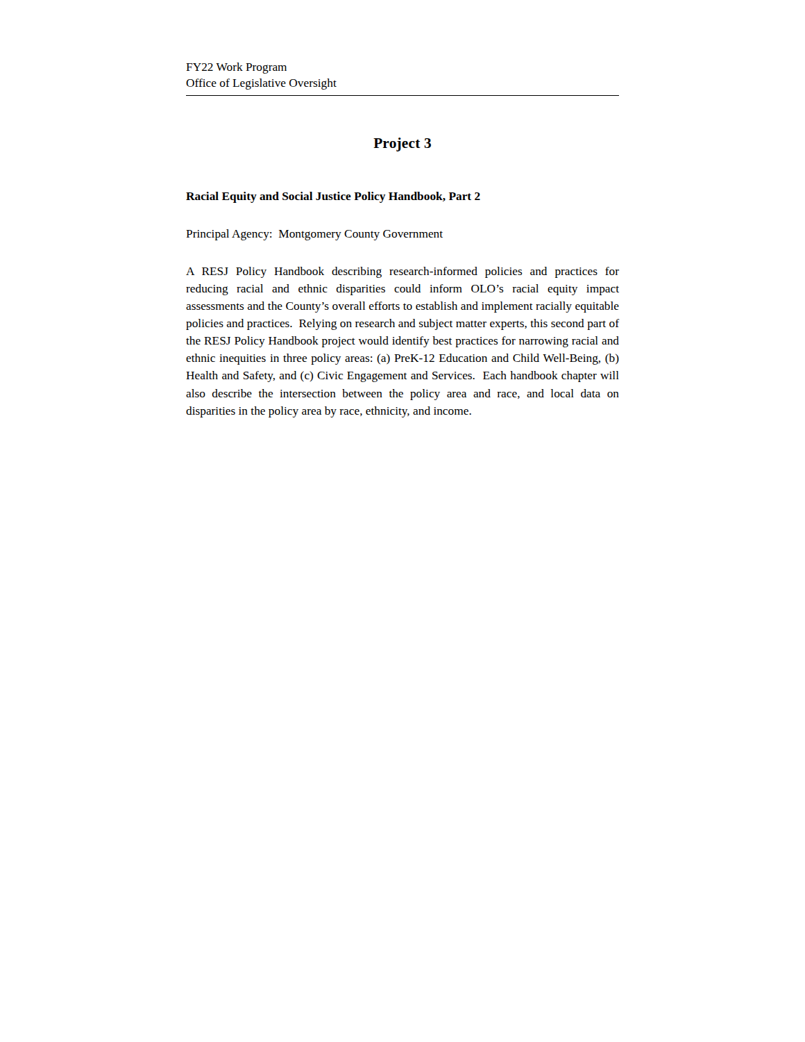FY22 Work Program
Office of Legislative Oversight
Project 3
Racial Equity and Social Justice Policy Handbook, Part 2
Principal Agency: Montgomery County Government
A RESJ Policy Handbook describing research-informed policies and practices for reducing racial and ethnic disparities could inform OLO’s racial equity impact assessments and the County’s overall efforts to establish and implement racially equitable policies and practices. Relying on research and subject matter experts, this second part of the RESJ Policy Handbook project would identify best practices for narrowing racial and ethnic inequities in three policy areas: (a) PreK-12 Education and Child Well-Being, (b) Health and Safety, and (c) Civic Engagement and Services. Each handbook chapter will also describe the intersection between the policy area and race, and local data on disparities in the policy area by race, ethnicity, and income.